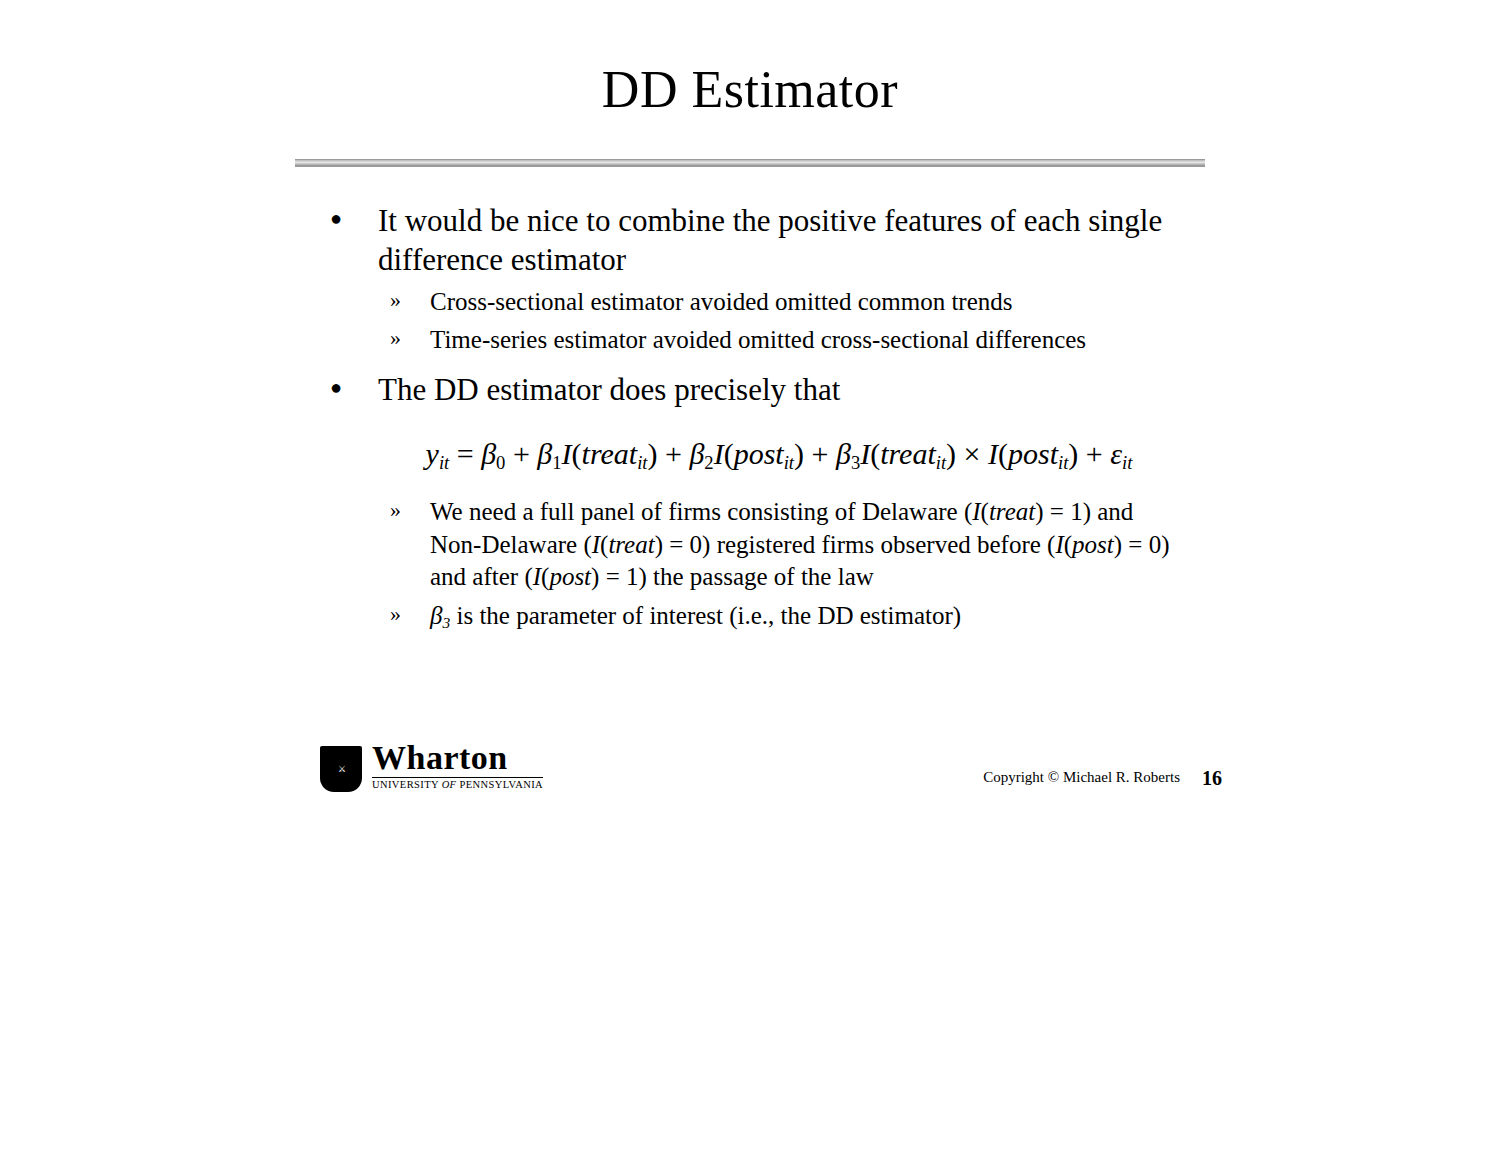DD Estimator
It would be nice to combine the positive features of each single difference estimator
Cross-sectional estimator avoided omitted common trends
Time-series estimator avoided omitted cross-sectional differences
The DD estimator does precisely that
yit = β0 + β1I(treatit) + β2I(postit) + β3I(treatit) × I(postit) + εit
We need a full panel of firms consisting of Delaware (I(treat) = 1) and Non-Delaware (I(treat) = 0) registered firms observed before (I(post) = 0) and after (I(post) = 1) the passage of the law
β3 is the parameter of interest (i.e., the DD estimator)
⚔ Wharton
University of Pennsylvania
Copyright © Michael R. Roberts
16